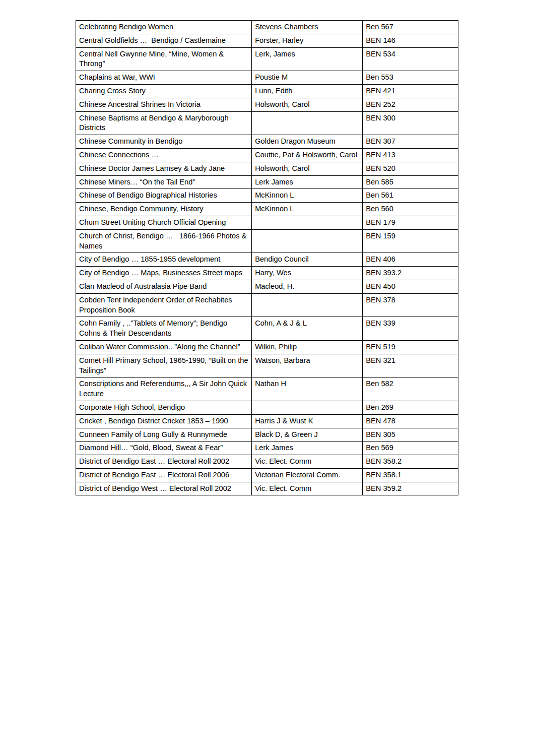| Celebrating Bendigo Women | Stevens-Chambers | Ben 567 |
| Central Goldfields … Bendigo / Castlemaine | Forster, Harley | BEN 146 |
| Central Nell Gwynne Mine, “Mine, Women & Throng” | Lerk, James | BEN 534 |
| Chaplains at War, WWI | Poustie M | Ben 553 |
| Charing Cross Story | Lunn, Edith | BEN 421 |
| Chinese Ancestral Shrines In Victoria | Holsworth, Carol | BEN 252 |
| Chinese Baptisms at Bendigo & Maryborough Districts | | BEN 300 |
| Chinese Community in Bendigo | Golden Dragon Museum | BEN 307 |
| Chinese Connections … | Couttie, Pat & Holsworth, Carol | BEN 413 |
| Chinese Doctor James Lamsey & Lady Jane | Holsworth, Carol | BEN 520 |
| Chinese Miners… “On the Tail End” | Lerk James | Ben 585 |
| Chinese of Bendigo Biographical Histories | McKinnon L | Ben 561 |
| Chinese, Bendigo Community, History | McKinnon L | Ben 560 |
| Chum Street Uniting Church Official Opening | | BEN 179 |
| Church of Christ, Bendigo … 1866-1966 Photos & Names | | BEN 159 |
| City of Bendigo … 1855-1955 development | Bendigo Council | BEN 406 |
| City of Bendigo … Maps, Businesses Street maps | Harry, Wes | BEN 393.2 |
| Clan Macleod of Australasia Pipe Band | Macleod, H. | BEN 450 |
| Cobden Tent Independent Order of Rechabites Proposition Book | | BEN 378 |
| Cohn Family , ..”Tablets of Memory”; Bendigo Cohns & Their Descendants | Cohn, A & J & L | BEN 339 |
| Coliban Water Commission.. ”Along the Channel” | Wilkin, Philip | BEN 519 |
| Comet Hill Primary School, 1965-1990, “Built on the Tailings” | Watson, Barbara | BEN 321 |
| Conscriptions and Referendums,,, A Sir John Quick Lecture | Nathan H | Ben 582 |
| Corporate High School, Bendigo | | Ben 269 |
| Cricket , Bendigo District Cricket 1853 – 1990 | Harris J & Wust K | BEN 478 |
| Cunneen Family of Long Gully & Runnymede | Black D, & Green J | BEN 305 |
| Diamond Hill… “Gold, Blood, Sweat & Fear” | Lerk James | Ben 569 |
| District of Bendigo East … Electoral Roll 2002 | Vic. Elect. Comm | BEN 358.2 |
| District of Bendigo East … Electoral Roll 2006 | Victorian Electoral Comm. | BEN 358.1 |
| District of Bendigo West … Electoral Roll 2002 | Vic. Elect. Comm | BEN 359.2 |